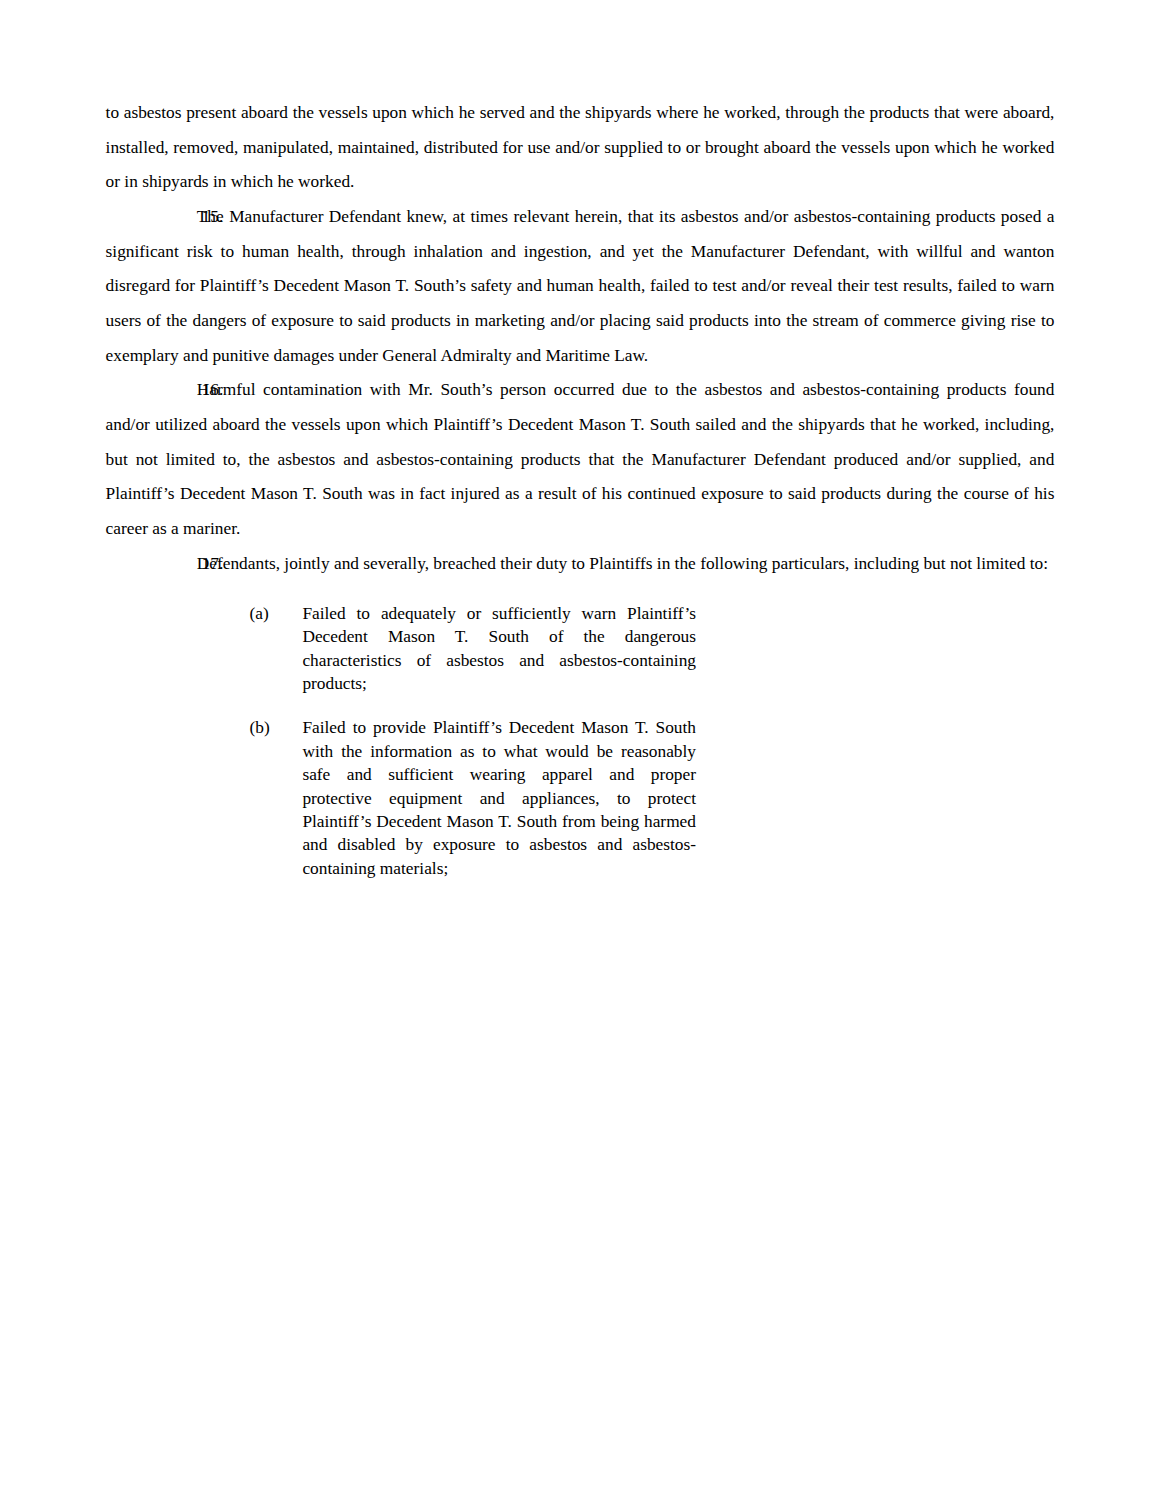to asbestos present aboard the vessels upon which he served and the shipyards where he worked, through the products that were aboard, installed, removed, manipulated, maintained, distributed for use and/or supplied to or brought aboard the vessels upon which he worked or in shipyards in which he worked.
15. The Manufacturer Defendant knew, at times relevant herein, that its asbestos and/or asbestos-containing products posed a significant risk to human health, through inhalation and ingestion, and yet the Manufacturer Defendant, with willful and wanton disregard for Plaintiff’s Decedent Mason T. South’s safety and human health, failed to test and/or reveal their test results, failed to warn users of the dangers of exposure to said products in marketing and/or placing said products into the stream of commerce giving rise to exemplary and punitive damages under General Admiralty and Maritime Law.
16. Harmful contamination with Mr. South’s person occurred due to the asbestos and asbestos-containing products found and/or utilized aboard the vessels upon which Plaintiff’s Decedent Mason T. South sailed and the shipyards that he worked, including, but not limited to, the asbestos and asbestos-containing products that the Manufacturer Defendant produced and/or supplied, and Plaintiff’s Decedent Mason T. South was in fact injured as a result of his continued exposure to said products during the course of his career as a mariner.
17. Defendants, jointly and severally, breached their duty to Plaintiffs in the following particulars, including but not limited to:
(a)
Failed to adequately or sufficiently warn Plaintiff’s Decedent Mason T. South of the dangerous characteristics of asbestos and asbestos-containing products;
(b)
Failed to provide Plaintiff’s Decedent Mason T. South with the information as to what would be reasonably safe and sufficient wearing apparel and proper protective equipment and appliances, to protect Plaintiff’s Decedent Mason T. South from being harmed and disabled by exposure to asbestos and asbestos-containing materials;